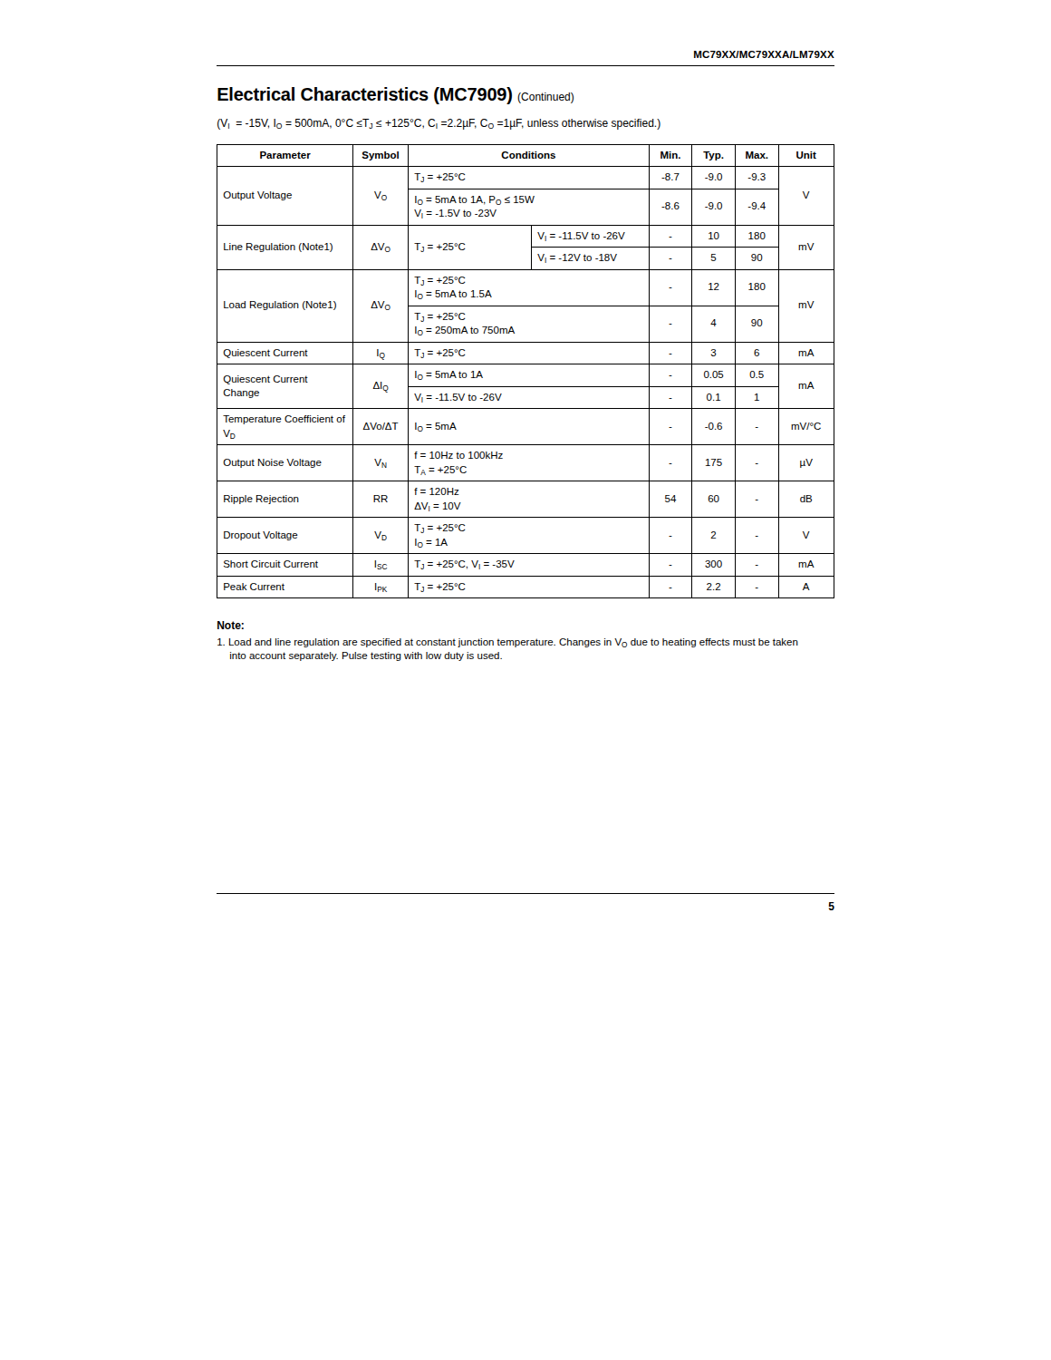MC79XX/MC79XXA/LM79XX
Electrical Characteristics (MC7909) (Continued)
(VI = -15V, IO = 500mA, 0°C ≤TJ ≤ +125°C, CI =2.2µF, CO =1µF, unless otherwise specified.)
| Parameter | Symbol | Conditions | Min. | Typ. | Max. | Unit |
| --- | --- | --- | --- | --- | --- | --- |
| Output Voltage | V O | T J = +25°C | -8.7 | -9.0 | -9.3 | V |
| I O = 5mA to 1A, P O ≤ 15W V I = -1.5V to -23V | -8.6 | -9.0 | -9.4 |
| Line Regulation (Note1) | ΔV O | T J = +25°C | V I = -11.5V to -26V | - | 10 | 180 | mV |
| V I = -12V to -18V | - | 5 | 90 |
| Load Regulation (Note1) | ΔV O | T J = +25°C I O = 5mA to 1.5A | - | 12 | 180 | mV |
| T J = +25°C I O = 250mA to 750mA | - | 4 | 90 |
| Quiescent Current | I Q | T J = +25°C | - | 3 | 6 | mA |
| Quiescent Current Change | ΔI Q | I O = 5mA to 1A | - | 0.05 | 0.5 | mA |
| V I = -11.5V to -26V | - | 0.1 | 1 |
| Temperature Coefficient of V D | ΔVo/ΔT | I O = 5mA | - | -0.6 | - | mV/°C |
| Output Noise Voltage | V N | f = 10Hz to 100kHz T A = +25°C | - | 175 | - | µV |
| Ripple Rejection | RR | f = 120Hz ΔV I = 10V | 54 | 60 | - | dB |
| Dropout Voltage | V D | T J = +25°C I O = 1A | - | 2 | - | V |
| Short Circuit Current | I SC | T J = +25°C, V I = -35V | - | 300 | - | mA |
| Peak Current | I PK | T J = +25°C | - | 2.2 | - | A |
Note:
1. Load and line regulation are specified at constant junction temperature. Changes in VO due to heating effects must be taken into account separately. Pulse testing with low duty is used.
5